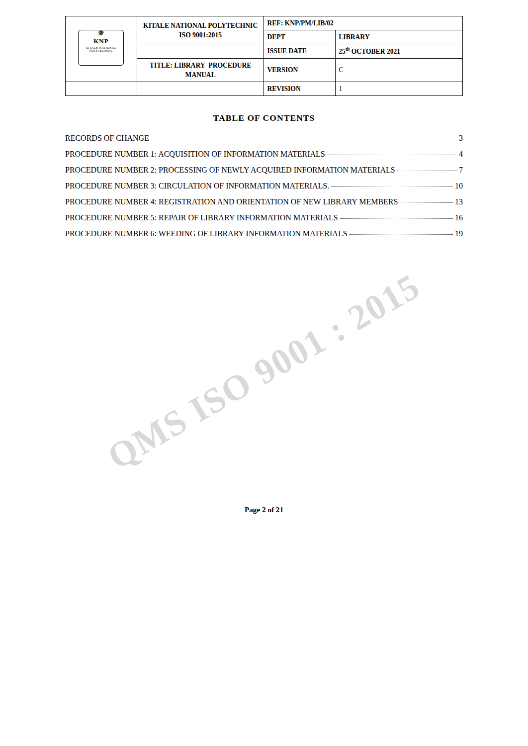| 🎓 KNP KITALE NATIONAL POLYTECHNIC | KITALE NATIONAL POLYTECHNIC ISO 9001:2015 | REF: KNP/PM/LIB/02 |
| DEPT | LIBRARY |
| | ISSUE DATE | 25 th OCTOBER 2021 |
| TITLE: LIBRARY PROCEDURE MANUAL | VERSION | C |
| | | REVISION | 1 |
TABLE OF CONTENTS
RECORDS OF CHANGE 3
PROCEDURE NUMBER 1: ACQUISITION OF INFORMATION MATERIALS 4
PROCEDURE NUMBER 2: PROCESSING OF NEWLY ACQUIRED INFORMATION MATERIALS 7
PROCEDURE NUMBER 3: CIRCULATION OF INFORMATION MATERIALS. 10
PROCEDURE NUMBER 4: REGISTRATION AND ORIENTATION OF NEW LIBRARY MEMBERS 13
PROCEDURE NUMBER 5: REPAIR OF LIBRARY INFORMATION MATERIALS 16
PROCEDURE NUMBER 6: WEEDING OF LIBRARY INFORMATION MATERIALS 19
QMS ISO 9001 : 2015
Page 2 of 21